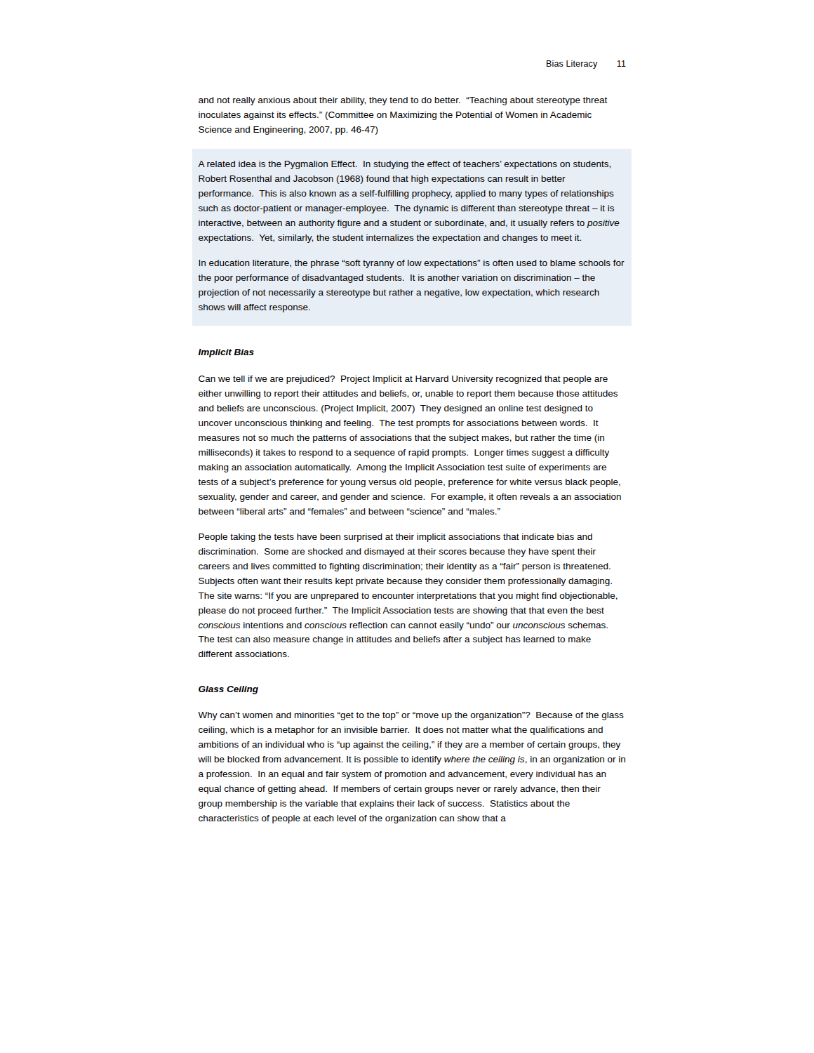Bias Literacy 11
and not really anxious about their ability, they tend to do better. “Teaching about stereotype threat inoculates against its effects.” (Committee on Maximizing the Potential of Women in Academic Science and Engineering, 2007, pp. 46-47)
A related idea is the Pygmalion Effect. In studying the effect of teachers’ expectations on students, Robert Rosenthal and Jacobson (1968) found that high expectations can result in better performance. This is also known as a self-fulfilling prophecy, applied to many types of relationships such as doctor-patient or manager-employee. The dynamic is different than stereotype threat – it is interactive, between an authority figure and a student or subordinate, and, it usually refers to positive expectations. Yet, similarly, the student internalizes the expectation and changes to meet it.
In education literature, the phrase “soft tyranny of low expectations” is often used to blame schools for the poor performance of disadvantaged students. It is another variation on discrimination – the projection of not necessarily a stereotype but rather a negative, low expectation, which research shows will affect response.
Implicit Bias
Can we tell if we are prejudiced? Project Implicit at Harvard University recognized that people are either unwilling to report their attitudes and beliefs, or, unable to report them because those attitudes and beliefs are unconscious. (Project Implicit, 2007) They designed an online test designed to uncover unconscious thinking and feeling. The test prompts for associations between words. It measures not so much the patterns of associations that the subject makes, but rather the time (in milliseconds) it takes to respond to a sequence of rapid prompts. Longer times suggest a difficulty making an association automatically. Among the Implicit Association test suite of experiments are tests of a subject’s preference for young versus old people, preference for white versus black people, sexuality, gender and career, and gender and science. For example, it often reveals a an association between “liberal arts” and “females” and between “science” and “males.”
People taking the tests have been surprised at their implicit associations that indicate bias and discrimination. Some are shocked and dismayed at their scores because they have spent their careers and lives committed to fighting discrimination; their identity as a “fair” person is threatened. Subjects often want their results kept private because they consider them professionally damaging. The site warns: “If you are unprepared to encounter interpretations that you might find objectionable, please do not proceed further.” The Implicit Association tests are showing that that even the best conscious intentions and conscious reflection can cannot easily “undo” our unconscious schemas. The test can also measure change in attitudes and beliefs after a subject has learned to make different associations.
Glass Ceiling
Why can’t women and minorities “get to the top” or “move up the organization”? Because of the glass ceiling, which is a metaphor for an invisible barrier. It does not matter what the qualifications and ambitions of an individual who is “up against the ceiling,” if they are a member of certain groups, they will be blocked from advancement. It is possible to identify where the ceiling is, in an organization or in a profession. In an equal and fair system of promotion and advancement, every individual has an equal chance of getting ahead. If members of certain groups never or rarely advance, then their group membership is the variable that explains their lack of success. Statistics about the characteristics of people at each level of the organization can show that a